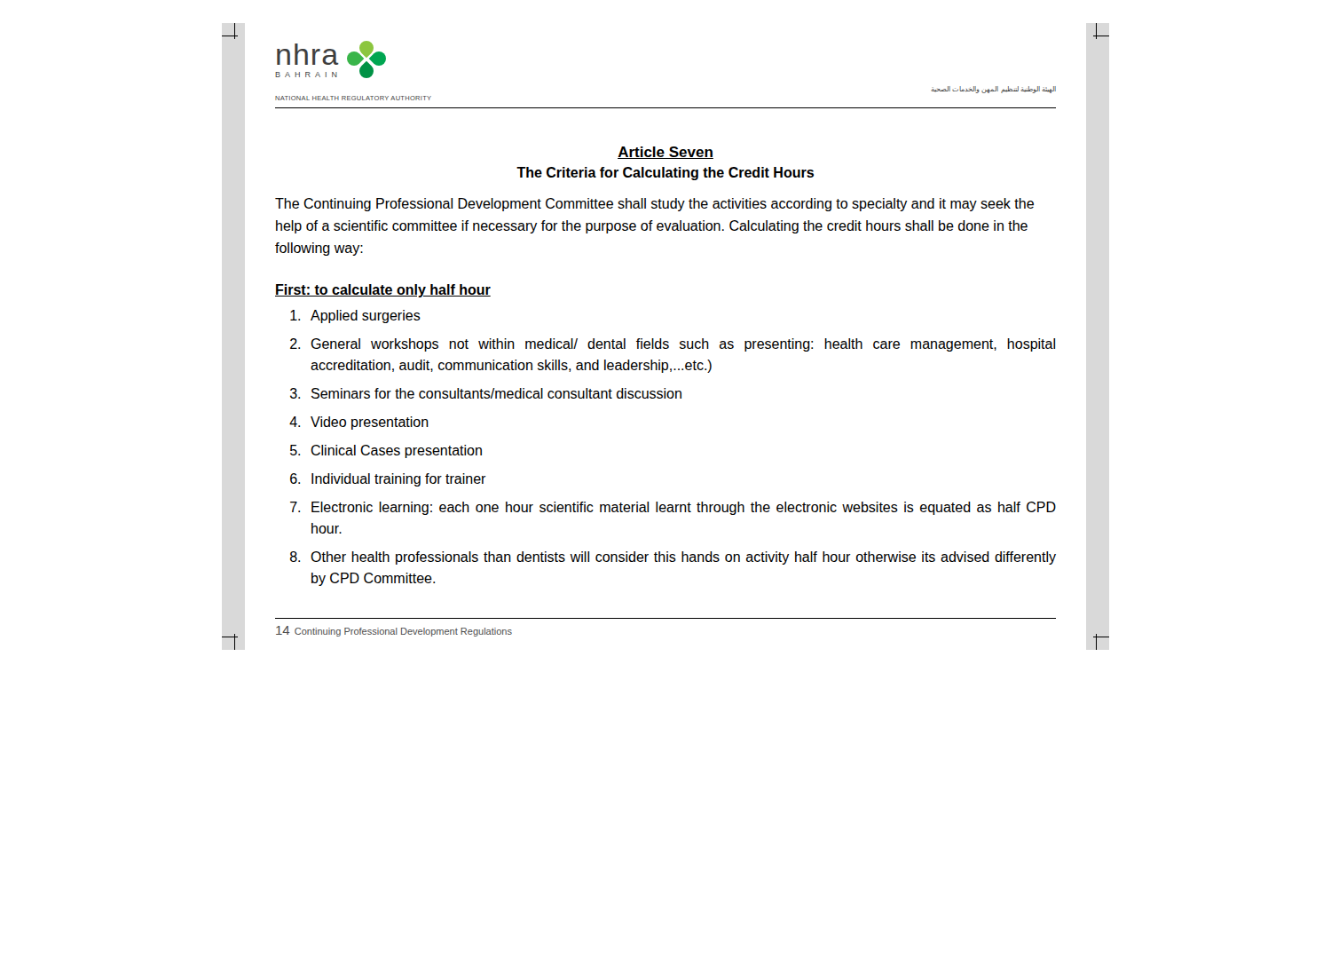nhra
BAHRAIN
الهيئة الوطنية لتنظيم المهن والخدمات الصحية
NATIONAL HEALTH REGULATORY AUTHORITY
Article Seven
The Criteria for Calculating the Credit Hours
The Continuing Professional Development Committee shall study the activities according to specialty and it may seek the help of a scientific committee if necessary for the purpose of evaluation. Calculating the credit hours shall be done in the following way:
First: to calculate only half hour
Applied surgeries
General workshops not within medical/ dental fields such as presenting: health care management, hospital accreditation, audit, communication skills, and leadership,...etc.)
Seminars for the consultants/medical consultant discussion
Video presentation
Clinical Cases presentation
Individual training for trainer
Electronic learning: each one hour scientific material learnt through the electronic websites is equated as half CPD hour.
Other health professionals than dentists will consider this hands on activity half hour otherwise its advised differently by CPD Committee.
14 Continuing Professional Development Regulations